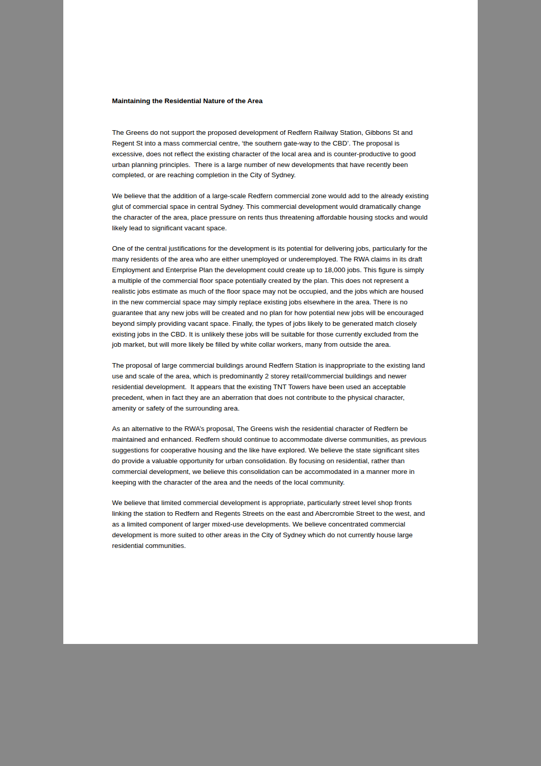Maintaining the Residential Nature of the Area
The Greens do not support the proposed development of Redfern Railway Station, Gibbons St and Regent St into a mass commercial centre, ‘the southern gate-way to the CBD’. The proposal is excessive, does not reflect the existing character of the local area and is counter-productive to good urban planning principles. There is a large number of new developments that have recently been completed, or are reaching completion in the City of Sydney.
We believe that the addition of a large-scale Redfern commercial zone would add to the already existing glut of commercial space in central Sydney. This commercial development would dramatically change the character of the area, place pressure on rents thus threatening affordable housing stocks and would likely lead to significant vacant space.
One of the central justifications for the development is its potential for delivering jobs, particularly for the many residents of the area who are either unemployed or underemployed. The RWA claims in its draft Employment and Enterprise Plan the development could create up to 18,000 jobs. This figure is simply a multiple of the commercial floor space potentially created by the plan. This does not represent a realistic jobs estimate as much of the floor space may not be occupied, and the jobs which are housed in the new commercial space may simply replace existing jobs elsewhere in the area. There is no guarantee that any new jobs will be created and no plan for how potential new jobs will be encouraged beyond simply providing vacant space. Finally, the types of jobs likely to be generated match closely existing jobs in the CBD. It is unlikely these jobs will be suitable for those currently excluded from the job market, but will more likely be filled by white collar workers, many from outside the area.
The proposal of large commercial buildings around Redfern Station is inappropriate to the existing land use and scale of the area, which is predominantly 2 storey retail/commercial buildings and newer residential development. It appears that the existing TNT Towers have been used an acceptable precedent, when in fact they are an aberration that does not contribute to the physical character, amenity or safety of the surrounding area.
As an alternative to the RWA’s proposal, The Greens wish the residential character of Redfern be maintained and enhanced. Redfern should continue to accommodate diverse communities, as previous suggestions for cooperative housing and the like have explored. We believe the state significant sites do provide a valuable opportunity for urban consolidation. By focusing on residential, rather than commercial development, we believe this consolidation can be accommodated in a manner more in keeping with the character of the area and the needs of the local community.
We believe that limited commercial development is appropriate, particularly street level shop fronts linking the station to Redfern and Regents Streets on the east and Abercrombie Street to the west, and as a limited component of larger mixed-use developments. We believe concentrated commercial development is more suited to other areas in the City of Sydney which do not currently house large residential communities.